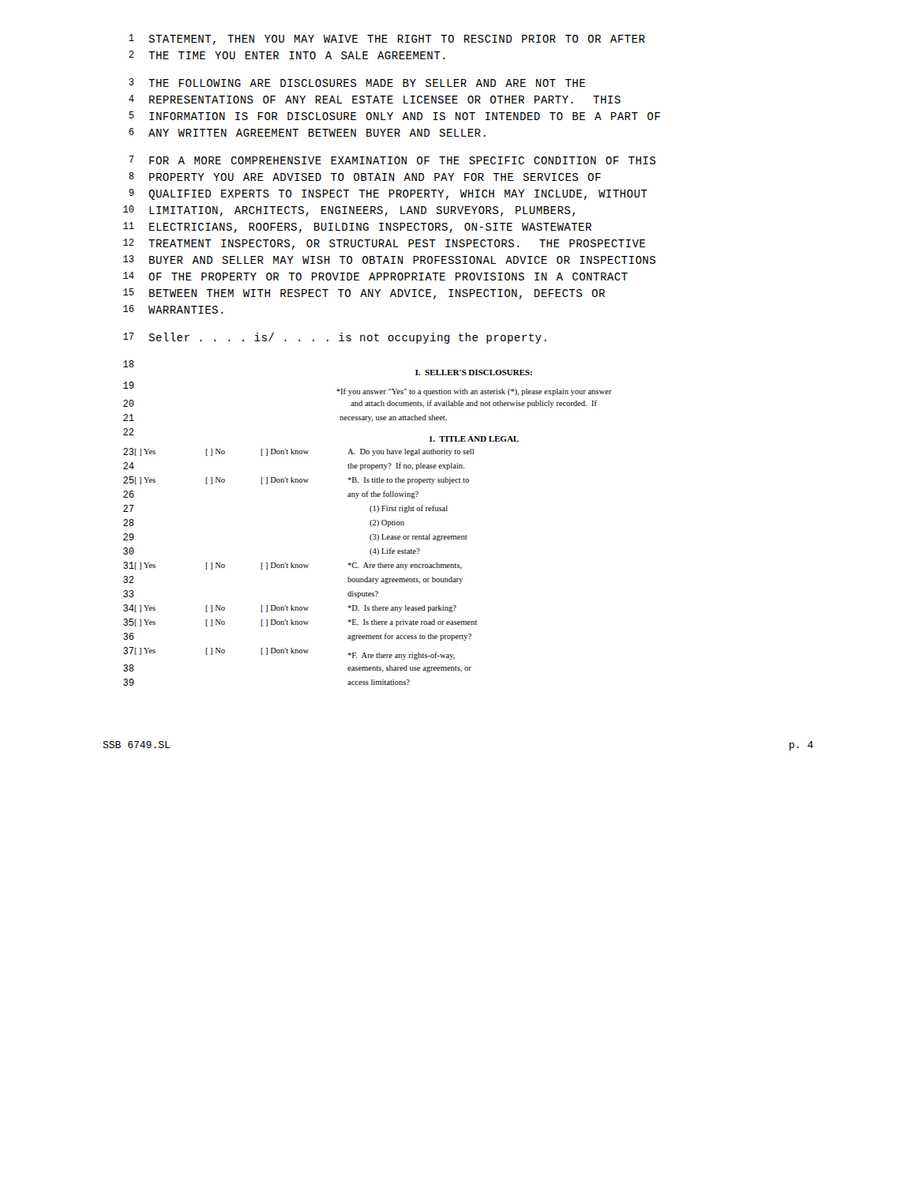1
STATEMENT, THEN YOU MAY WAIVE THE RIGHT TO RESCIND PRIOR TO OR AFTER
2
THE TIME YOU ENTER INTO A SALE AGREEMENT.
3
THE FOLLOWING ARE DISCLOSURES MADE BY SELLER AND ARE NOT THE
4
REPRESENTATIONS OF ANY REAL ESTATE LICENSEE OR OTHER PARTY. THIS
5
INFORMATION IS FOR DISCLOSURE ONLY AND IS NOT INTENDED TO BE A PART OF
6
ANY WRITTEN AGREEMENT BETWEEN BUYER AND SELLER.
7
FOR A MORE COMPREHENSIVE EXAMINATION OF THE SPECIFIC CONDITION OF THIS
8
PROPERTY YOU ARE ADVISED TO OBTAIN AND PAY FOR THE SERVICES OF
9
QUALIFIED EXPERTS TO INSPECT THE PROPERTY, WHICH MAY INCLUDE, WITHOUT
10
LIMITATION, ARCHITECTS, ENGINEERS, LAND SURVEYORS, PLUMBERS,
11
ELECTRICIANS, ROOFERS, BUILDING INSPECTORS, ON-SITE WASTEWATER
12
TREATMENT INSPECTORS, OR STRUCTURAL PEST INSPECTORS. THE PROSPECTIVE
13
BUYER AND SELLER MAY WISH TO OBTAIN PROFESSIONAL ADVICE OR INSPECTIONS
14
OF THE PROPERTY OR TO PROVIDE APPROPRIATE PROVISIONS IN A CONTRACT
15
BETWEEN THEM WITH RESPECT TO ANY ADVICE, INSPECTION, DEFECTS OR
16
WARRANTIES.
17
Seller . . . . is/ . . . . is not occupying the property.
| 18 | I. SELLER'S DISCLOSURES: |
| 19 | *If you answer "Yes" to a question with an asterisk (*), please explain your answer |
| 20 | and attach documents, if available and not otherwise publicly recorded. If |
| 21 | necessary, use an attached sheet. |
| 22 | 1. TITLE AND LEGAL |
| 23 | [ ] Yes | [ ] No | [ ] Don't know | A. Do you have legal authority to sell |
| 24 | | | | the property? If no, please explain. |
| 25 | [ ] Yes | [ ] No | [ ] Don't know | *B. Is title to the property subject to |
| 26 | | | | any of the following? |
| 27 | | | | (1) First right of refusal |
| 28 | | | | (2) Option |
| 29 | | | | (3) Lease or rental agreement |
| 30 | | | | (4) Life estate? |
| 31 | [ ] Yes | [ ] No | [ ] Don't know | *C. Are there any encroachments, |
| 32 | | | | boundary agreements, or boundary |
| 33 | | | | disputes? |
| 34 | [ ] Yes | [ ] No | [ ] Don't know | *D. Is there any leased parking? |
| 35 | [ ] Yes | [ ] No | [ ] Don't know | *E. Is there a private road or easement |
| 36 | | | | agreement for access to the property? |
| 37 | [ ] Yes | [ ] No | [ ] Don't know | *F. Are there any rights-of-way, |
| 38 | | | | easements, shared use agreements, or |
| 39 | | | | access limitations? |
SSB 6749.SL
p. 4